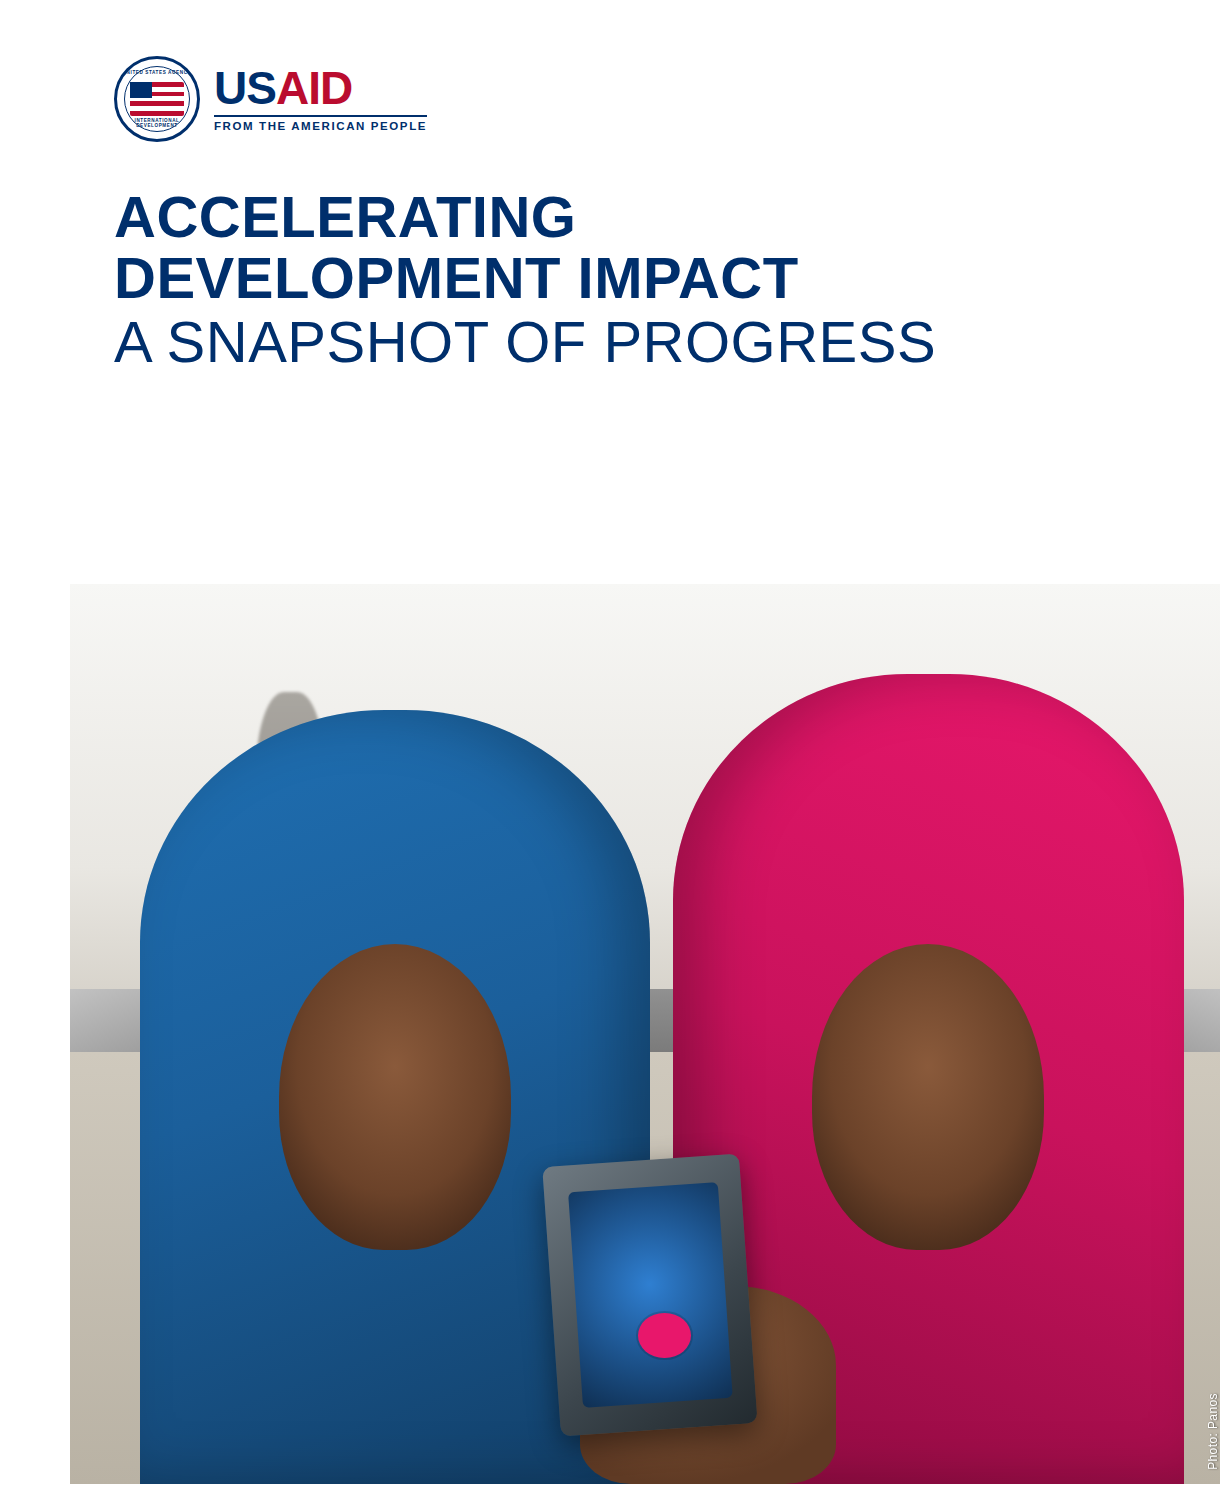United States Agency
International Development
US AID
From the American People
Accelerating Development Impact A Snapshot of Progress
Photo: Panos